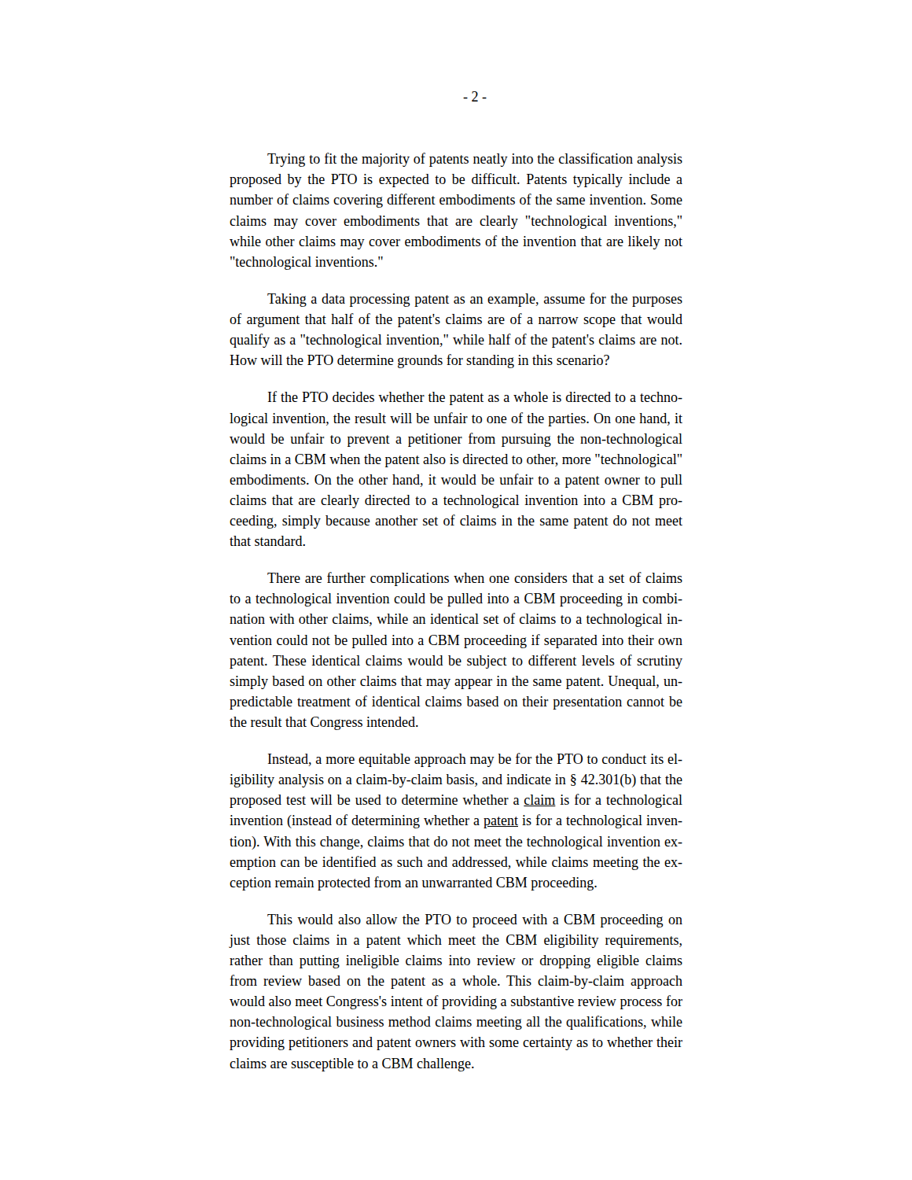- 2 -
Trying to fit the majority of patents neatly into the classification analysis proposed by the PTO is expected to be difficult. Patents typically include a number of claims covering different embodiments of the same invention. Some claims may cover embodiments that are clearly "technological inventions," while other claims may cover embodiments of the invention that are likely not "technological inventions."
Taking a data processing patent as an example, assume for the purposes of argument that half of the patent's claims are of a narrow scope that would qualify as a "technological invention," while half of the patent's claims are not. How will the PTO determine grounds for standing in this scenario?
If the PTO decides whether the patent as a whole is directed to a technological invention, the result will be unfair to one of the parties. On one hand, it would be unfair to prevent a petitioner from pursuing the non-technological claims in a CBM when the patent also is directed to other, more "technological" embodiments. On the other hand, it would be unfair to a patent owner to pull claims that are clearly directed to a technological invention into a CBM proceeding, simply because another set of claims in the same patent do not meet that standard.
There are further complications when one considers that a set of claims to a technological invention could be pulled into a CBM proceeding in combination with other claims, while an identical set of claims to a technological invention could not be pulled into a CBM proceeding if separated into their own patent. These identical claims would be subject to different levels of scrutiny simply based on other claims that may appear in the same patent. Unequal, unpredictable treatment of identical claims based on their presentation cannot be the result that Congress intended.
Instead, a more equitable approach may be for the PTO to conduct its eligibility analysis on a claim-by-claim basis, and indicate in § 42.301(b) that the proposed test will be used to determine whether a claim is for a technological invention (instead of determining whether a patent is for a technological invention). With this change, claims that do not meet the technological invention exemption can be identified as such and addressed, while claims meeting the exception remain protected from an unwarranted CBM proceeding.
This would also allow the PTO to proceed with a CBM proceeding on just those claims in a patent which meet the CBM eligibility requirements, rather than putting ineligible claims into review or dropping eligible claims from review based on the patent as a whole. This claim-by-claim approach would also meet Congress's intent of providing a substantive review process for non-technological business method claims meeting all the qualifications, while providing petitioners and patent owners with some certainty as to whether their claims are susceptible to a CBM challenge.